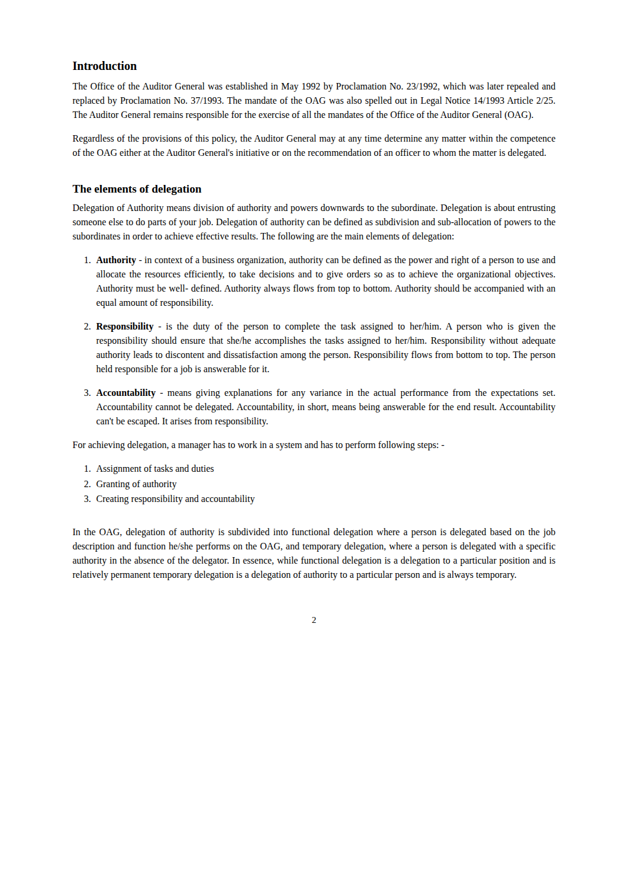Introduction
The Office of the Auditor General was established in May 1992 by Proclamation No. 23/1992, which was later repealed and replaced by Proclamation No. 37/1993. The mandate of the OAG was also spelled out in Legal Notice 14/1993 Article 2/25. The Auditor General remains responsible for the exercise of all the mandates of the Office of the Auditor General (OAG).
Regardless of the provisions of this policy, the Auditor General may at any time determine any matter within the competence of the OAG either at the Auditor General's initiative or on the recommendation of an officer to whom the matter is delegated.
The elements of delegation
Delegation of Authority means division of authority and powers downwards to the subordinate. Delegation is about entrusting someone else to do parts of your job. Delegation of authority can be defined as subdivision and sub-allocation of powers to the subordinates in order to achieve effective results. The following are the main elements of delegation:
Authority - in context of a business organization, authority can be defined as the power and right of a person to use and allocate the resources efficiently, to take decisions and to give orders so as to achieve the organizational objectives. Authority must be well- defined. Authority always flows from top to bottom. Authority should be accompanied with an equal amount of responsibility.
Responsibility - is the duty of the person to complete the task assigned to her/him. A person who is given the responsibility should ensure that she/he accomplishes the tasks assigned to her/him. Responsibility without adequate authority leads to discontent and dissatisfaction among the person. Responsibility flows from bottom to top. The person held responsible for a job is answerable for it.
Accountability - means giving explanations for any variance in the actual performance from the expectations set. Accountability cannot be delegated. Accountability, in short, means being answerable for the end result. Accountability can't be escaped. It arises from responsibility.
For achieving delegation, a manager has to work in a system and has to perform following steps: -
Assignment of tasks and duties
Granting of authority
Creating responsibility and accountability
In the OAG, delegation of authority is subdivided into functional delegation where a person is delegated based on the job description and function he/she performs on the OAG, and temporary delegation, where a person is delegated with a specific authority in the absence of the delegator. In essence, while functional delegation is a delegation to a particular position and is relatively permanent temporary delegation is a delegation of authority to a particular person and is always temporary.
2